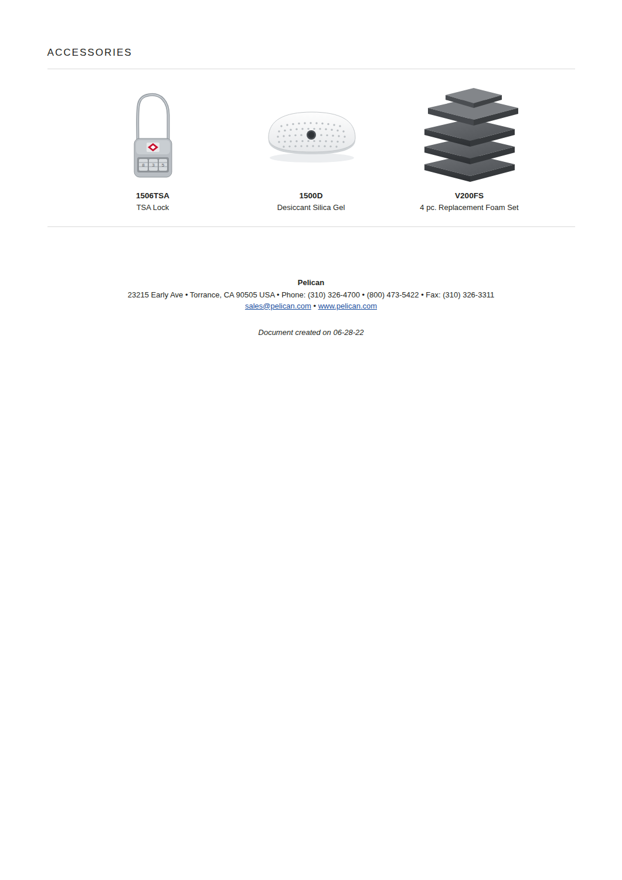Accessories
8 3 5
1506TSA
TSA Lock
1500D
Desiccant Silica Gel
V200FS
4 pc. Replacement Foam Set
Pelican
23215 Early Ave • Torrance, CA 90505 USA • Phone: (310) 326-4700 • (800) 473-5422 • Fax: (310) 326-3311
sales@pelican.com • www.pelican.com
Document created on 06-28-22